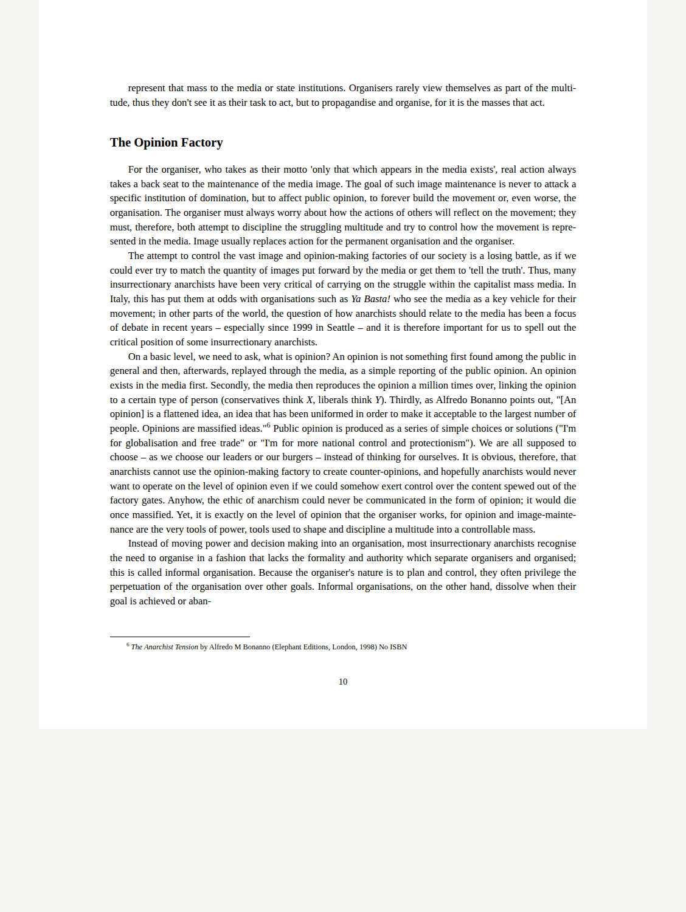represent that mass to the media or state institutions. Organisers rarely view themselves as part of the multitude, thus they don't see it as their task to act, but to propagandise and organise, for it is the masses that act.
The Opinion Factory
For the organiser, who takes as their motto 'only that which appears in the media exists', real action always takes a back seat to the maintenance of the media image. The goal of such image maintenance is never to attack a specific institution of domination, but to affect public opinion, to forever build the movement or, even worse, the organisation. The organiser must always worry about how the actions of others will reflect on the movement; they must, therefore, both attempt to discipline the struggling multitude and try to control how the movement is represented in the media. Image usually replaces action for the permanent organisation and the organiser.
The attempt to control the vast image and opinion-making factories of our society is a losing battle, as if we could ever try to match the quantity of images put forward by the media or get them to 'tell the truth'. Thus, many insurrectionary anarchists have been very critical of carrying on the struggle within the capitalist mass media. In Italy, this has put them at odds with organisations such as Ya Basta! who see the media as a key vehicle for their movement; in other parts of the world, the question of how anarchists should relate to the media has been a focus of debate in recent years – especially since 1999 in Seattle – and it is therefore important for us to spell out the critical position of some insurrectionary anarchists.
On a basic level, we need to ask, what is opinion? An opinion is not something first found among the public in general and then, afterwards, replayed through the media, as a simple reporting of the public opinion. An opinion exists in the media first. Secondly, the media then reproduces the opinion a million times over, linking the opinion to a certain type of person (conservatives think X, liberals think Y). Thirdly, as Alfredo Bonanno points out, "[An opinion] is a flattened idea, an idea that has been uniformed in order to make it acceptable to the largest number of people. Opinions are massified ideas."6 Public opinion is produced as a series of simple choices or solutions ("I'm for globalisation and free trade" or "I'm for more national control and protectionism"). We are all supposed to choose – as we choose our leaders or our burgers – instead of thinking for ourselves. It is obvious, therefore, that anarchists cannot use the opinion-making factory to create counter-opinions, and hopefully anarchists would never want to operate on the level of opinion even if we could somehow exert control over the content spewed out of the factory gates. Anyhow, the ethic of anarchism could never be communicated in the form of opinion; it would die once massified. Yet, it is exactly on the level of opinion that the organiser works, for opinion and image-maintenance are the very tools of power, tools used to shape and discipline a multitude into a controllable mass.
Instead of moving power and decision making into an organisation, most insurrectionary anarchists recognise the need to organise in a fashion that lacks the formality and authority which separate organisers and organised; this is called informal organisation. Because the organiser's nature is to plan and control, they often privilege the perpetuation of the organisation over other goals. Informal organisations, on the other hand, dissolve when their goal is achieved or aban-
6 The Anarchist Tension by Alfredo M Bonanno (Elephant Editions, London, 1998) No ISBN
10